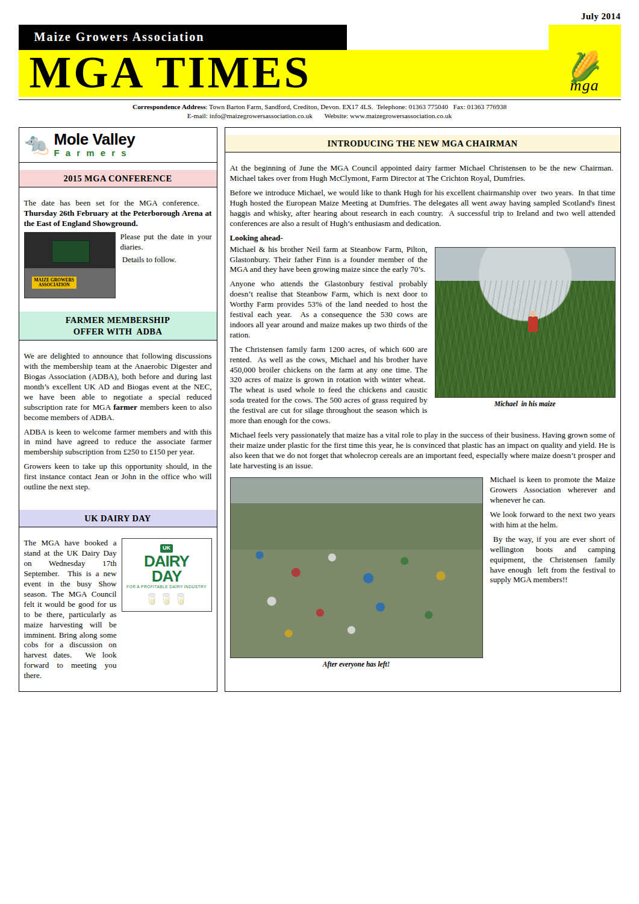July 2014
Maize Growers Association
MGA TIMES
🌽 mga
Correspondence Address: Town Barton Farm, Sandford, Crediton, Devon. EX17 4LS. Telephone: 01363 775040 Fax: 01363 776938
E-mail: info@maizegrowersassociation.co.uk Website: www.maizegrowersassociation.co.uk
🐀 Mole Valley F a r m e r s
2015 MGA CONFERENCE
The date has been set for the MGA conference. Thursday 26th February at the Peterborough Arena at the East of England Showground.
MAIZE GROWERS
ASSOCIATION
Please put the date in your diaries.
Details to follow.
FARMER MEMBERSHIP
OFFER WITH ADBA
We are delighted to announce that following discussions with the membership team at the Anaerobic Digester and Biogas Association (ADBA), both before and during last month’s excellent UK AD and Biogas event at the NEC, we have been able to negotiate a special reduced subscription rate for MGA farmer members keen to also become members of ADBA.
ADBA is keen to welcome farmer members and with this in mind have agreed to reduce the associate farmer membership subscription from £250 to £150 per year.
Growers keen to take up this opportunity should, in the first instance contact Jean or John in the office who will outline the next step.
UK DAIRY DAY
The MGA have booked a stand at the UK Dairy Day on Wednesday 17th September. This is a new event in the busy Show season. The MGA Council felt it would be good for us to be there, particularly as maize harvesting will be imminent. Bring along some cobs for a discussion on harvest dates. We look forward to meeting you there.
UK
DAIRY
DAY
FOR A PROFITABLE DAIRY INDUSTRY
🥛🥛🥛
INTRODUCING THE NEW MGA CHAIRMAN
At the beginning of June the MGA Council appointed dairy farmer Michael Christensen to be the new Chairman. Michael takes over from Hugh McClymont, Farm Director at The Crichton Royal, Dumfries.
Before we introduce Michael, we would like to thank Hugh for his excellent chairmanship over two years. In that time Hugh hosted the European Maize Meeting at Dumfries. The delegates all went away having sampled Scotland's finest haggis and whisky, after hearing about research in each country. A successful trip to Ireland and two well attended conferences are also a result of Hugh’s enthusiasm and dedication.
Looking ahead-
Michael in his maize
Michael & his brother Neil farm at Steanbow Farm, Pilton, Glastonbury. Their father Finn is a founder member of the MGA and they have been growing maize since the early 70’s.
Anyone who attends the Glastonbury festival probably doesn’t realise that Steanbow Farm, which is next door to Worthy Farm provides 53% of the land needed to host the festival each year. As a consequence the 530 cows are indoors all year around and maize makes up two thirds of the ration.
The Christensen family farm 1200 acres, of which 600 are rented. As well as the cows, Michael and his brother have 450,000 broiler chickens on the farm at any one time. The 320 acres of maize is grown in rotation with winter wheat. The wheat is used whole to feed the chickens and caustic soda treated for the cows. The 500 acres of grass required by the festival are cut for silage throughout the season which is more than enough for the cows.
Michael feels very passionately that maize has a vital role to play in the success of their business. Having grown some of their maize under plastic for the first time this year, he is convinced that plastic has an impact on quality and yield. He is also keen that we do not forget that wholecrop cereals are an important feed, especially where maize doesn’t prosper and late harvesting is an issue.
After everyone has left!
Michael is keen to promote the Maize Growers Association wherever and whenever he can.
We look forward to the next two years with him at the helm.
By the way, if you are ever short of wellington boots and camping equipment, the Christensen family have enough left from the festival to supply MGA members!!